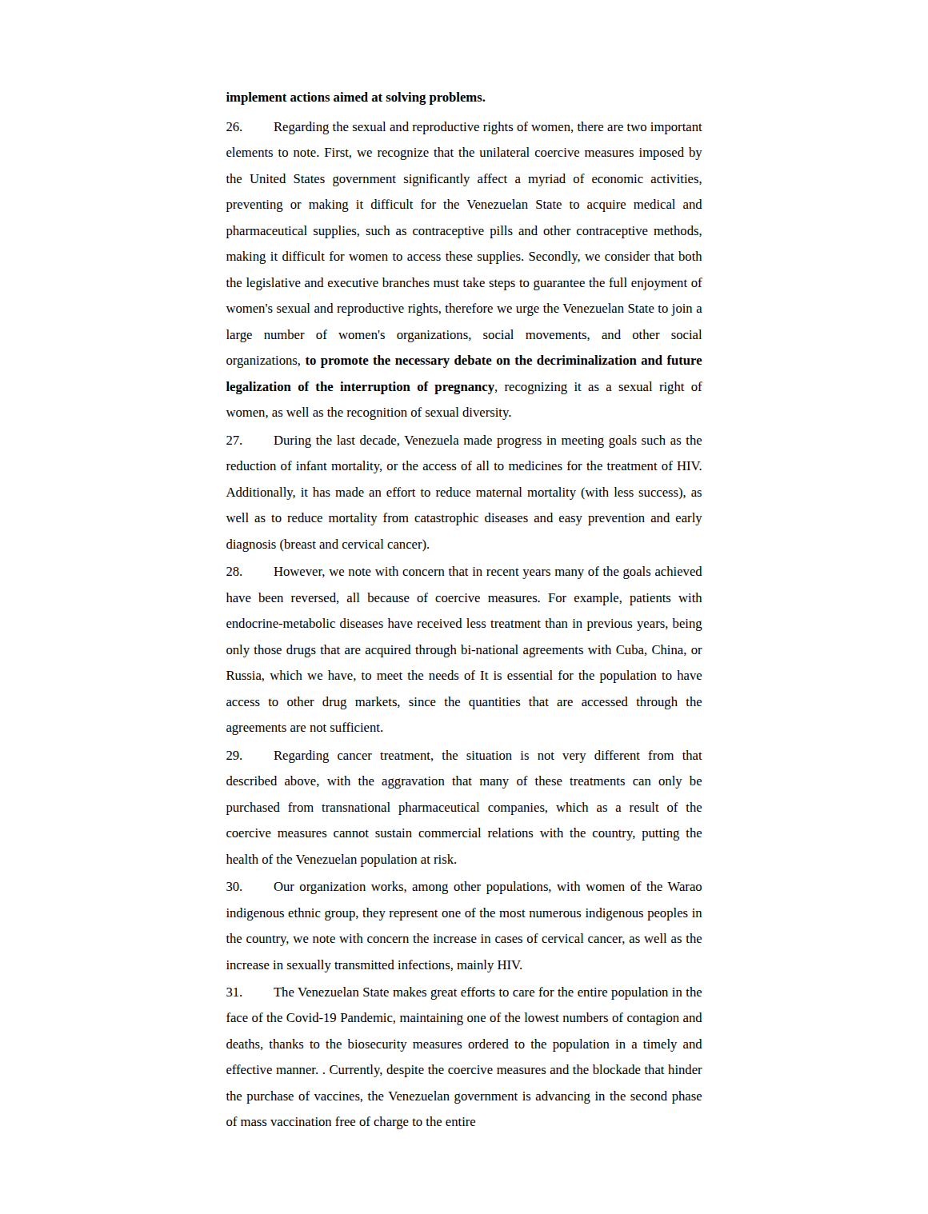implement actions aimed at solving problems.
26. Regarding the sexual and reproductive rights of women, there are two important elements to note. First, we recognize that the unilateral coercive measures imposed by the United States government significantly affect a myriad of economic activities, preventing or making it difficult for the Venezuelan State to acquire medical and pharmaceutical supplies, such as contraceptive pills and other contraceptive methods, making it difficult for women to access these supplies. Secondly, we consider that both the legislative and executive branches must take steps to guarantee the full enjoyment of women's sexual and reproductive rights, therefore we urge the Venezuelan State to join a large number of women's organizations, social movements, and other social organizations, to promote the necessary debate on the decriminalization and future legalization of the interruption of pregnancy, recognizing it as a sexual right of women, as well as the recognition of sexual diversity.
27. During the last decade, Venezuela made progress in meeting goals such as the reduction of infant mortality, or the access of all to medicines for the treatment of HIV. Additionally, it has made an effort to reduce maternal mortality (with less success), as well as to reduce mortality from catastrophic diseases and easy prevention and early diagnosis (breast and cervical cancer).
28. However, we note with concern that in recent years many of the goals achieved have been reversed, all because of coercive measures. For example, patients with endocrine-metabolic diseases have received less treatment than in previous years, being only those drugs that are acquired through bi-national agreements with Cuba, China, or Russia, which we have, to meet the needs of It is essential for the population to have access to other drug markets, since the quantities that are accessed through the agreements are not sufficient.
29. Regarding cancer treatment, the situation is not very different from that described above, with the aggravation that many of these treatments can only be purchased from transnational pharmaceutical companies, which as a result of the coercive measures cannot sustain commercial relations with the country, putting the health of the Venezuelan population at risk.
30. Our organization works, among other populations, with women of the Warao indigenous ethnic group, they represent one of the most numerous indigenous peoples in the country, we note with concern the increase in cases of cervical cancer, as well as the increase in sexually transmitted infections, mainly HIV.
31. The Venezuelan State makes great efforts to care for the entire population in the face of the Covid-19 Pandemic, maintaining one of the lowest numbers of contagion and deaths, thanks to the biosecurity measures ordered to the population in a timely and effective manner. . Currently, despite the coercive measures and the blockade that hinder the purchase of vaccines, the Venezuelan government is advancing in the second phase of mass vaccination free of charge to the entire